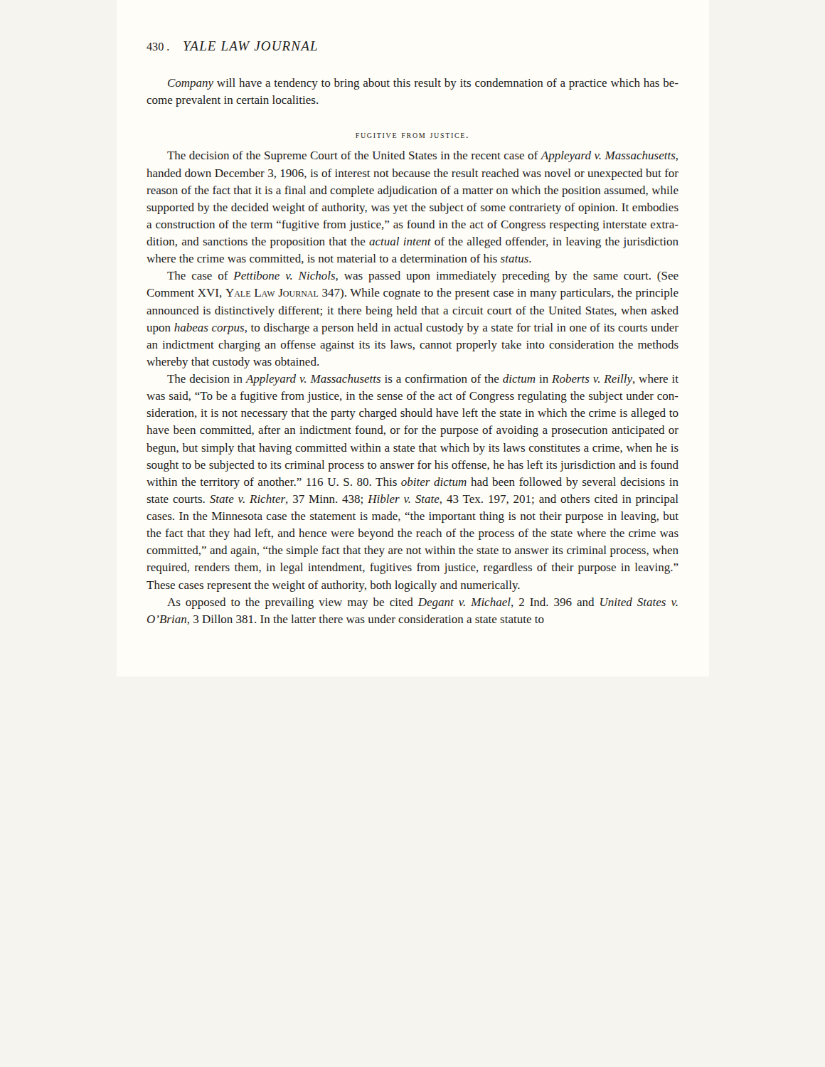430 . YALE LAW JOURNAL
Company will have a tendency to bring about this result by its condemnation of a practice which has become prevalent in certain localities.
Fugitive from Justice.
The decision of the Supreme Court of the United States in the recent case of Appleyard v. Massachusetts, handed down December 3, 1906, is of interest not because the result reached was novel or unexpected but for reason of the fact that it is a final and complete adjudication of a matter on which the position assumed, while supported by the decided weight of authority, was yet the subject of some contrariety of opinion. It embodies a construction of the term “fugitive from justice,” as found in the act of Congress respecting interstate extradition, and sanctions the proposition that the actual intent of the alleged offender, in leaving the jurisdiction where the crime was committed, is not material to a determination of his status.
The case of Pettibone v. Nichols, was passed upon immediately preceding by the same court. (See Comment XVI, Yale Law Journal 347). While cognate to the present case in many particulars, the principle announced is distinctively different; it there being held that a circuit court of the United States, when asked upon habeas corpus, to discharge a person held in actual custody by a state for trial in one of its courts under an indictment charging an offense against its its laws, cannot properly take into consideration the methods whereby that custody was obtained.
The decision in Appleyard v. Massachusetts is a confirmation of the dictum in Roberts v. Reilly, where it was said, “To be a fugitive from justice, in the sense of the act of Congress regulating the subject under consideration, it is not necessary that the party charged should have left the state in which the crime is alleged to have been committed, after an indictment found, or for the purpose of avoiding a prosecution anticipated or begun, but simply that having committed within a state that which by its laws constitutes a crime, when he is sought to be subjected to its criminal process to answer for his offense, he has left its jurisdiction and is found within the territory of another.” 116 U. S. 80. This obiter dictum had been followed by several decisions in state courts. State v. Richter, 37 Minn. 438; Hibler v. State, 43 Tex. 197, 201; and others cited in principal cases. In the Minnesota case the statement is made, “the important thing is not their purpose in leaving, but the fact that they had left, and hence were beyond the reach of the process of the state where the crime was committed,” and again, “the simple fact that they are not within the state to answer its criminal process, when required, renders them, in legal intendment, fugitives from justice, regardless of their purpose in leaving.” These cases represent the weight of authority, both logically and numerically.
As opposed to the prevailing view may be cited Degant v. Michael, 2 Ind. 396 and United States v. O’Brian, 3 Dillon 381. In the latter there was under consideration a state statute to